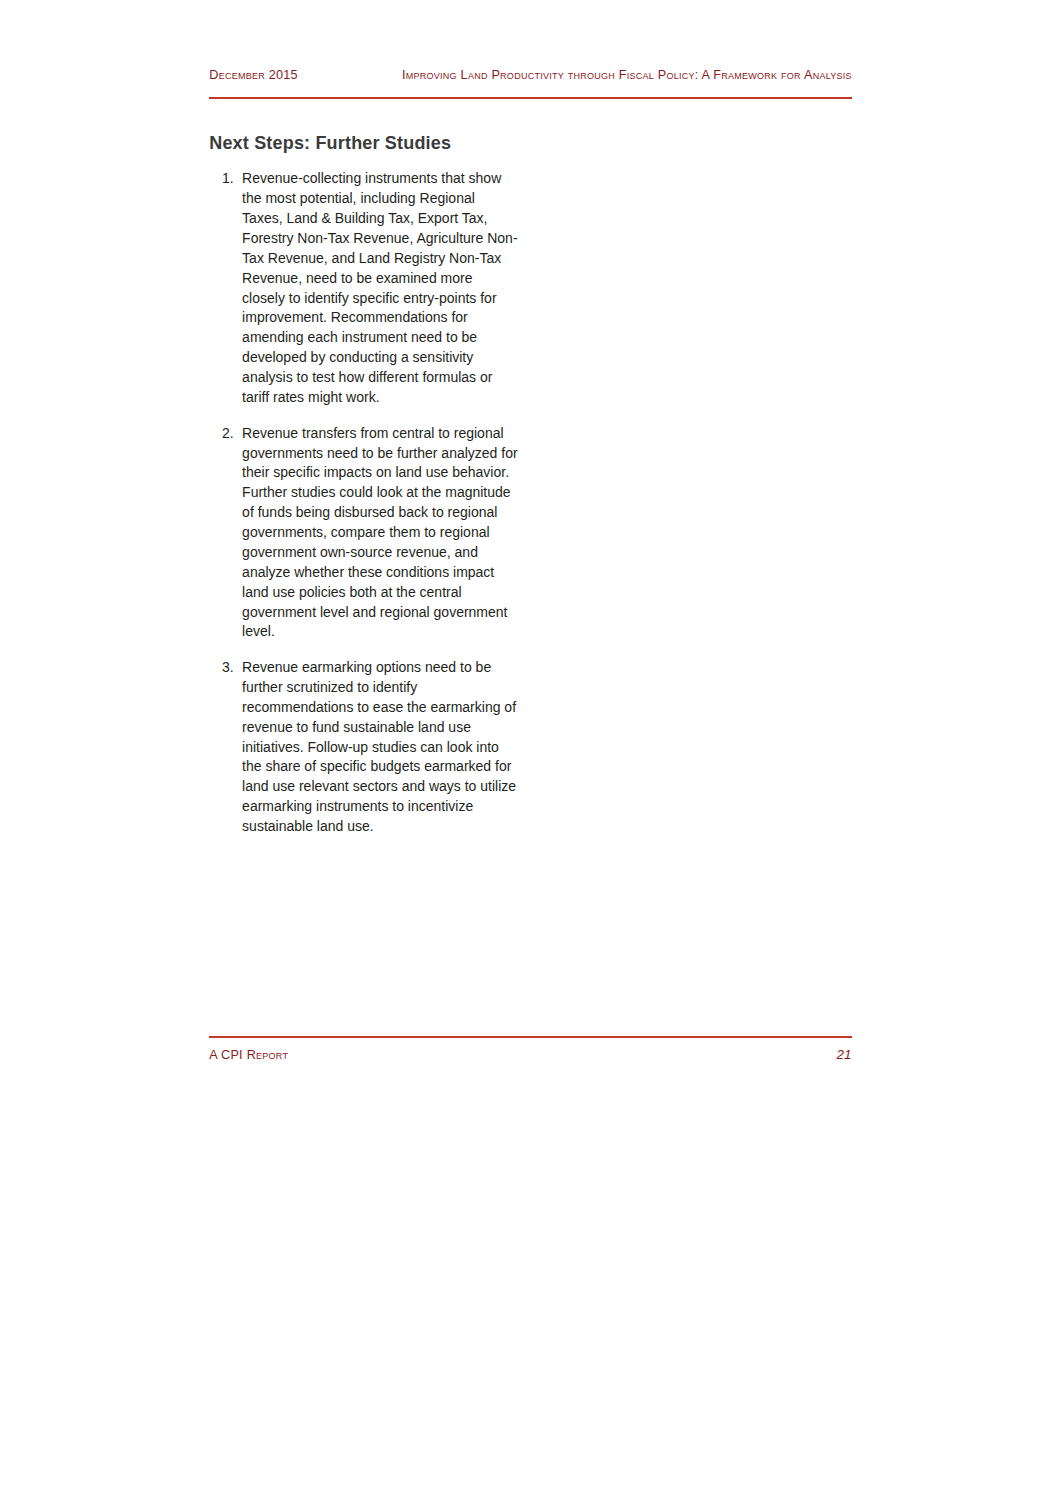December 2015
Improving Land Productivity through Fiscal Policy: A Framework for Analysis
Next Steps: Further Studies
Revenue-collecting instruments that show the most potential, including Regional Taxes, Land & Building Tax, Export Tax, Forestry Non-Tax Revenue, Agriculture Non-Tax Revenue, and Land Registry Non-Tax Revenue, need to be examined more closely to identify specific entry-points for improvement. Recommendations for amending each instrument need to be developed by conducting a sensitivity analysis to test how different formulas or tariff rates might work.
Revenue transfers from central to regional governments need to be further analyzed for their specific impacts on land use behavior. Further studies could look at the magnitude of funds being disbursed back to regional governments, compare them to regional government own-source revenue, and analyze whether these conditions impact land use policies both at the central government level and regional government level.
Revenue earmarking options need to be further scrutinized to identify recommendations to ease the earmarking of revenue to fund sustainable land use initiatives. Follow-up studies can look into the share of specific budgets earmarked for land use relevant sectors and ways to utilize earmarking instruments to incentivize sustainable land use.
A CPI Report
21